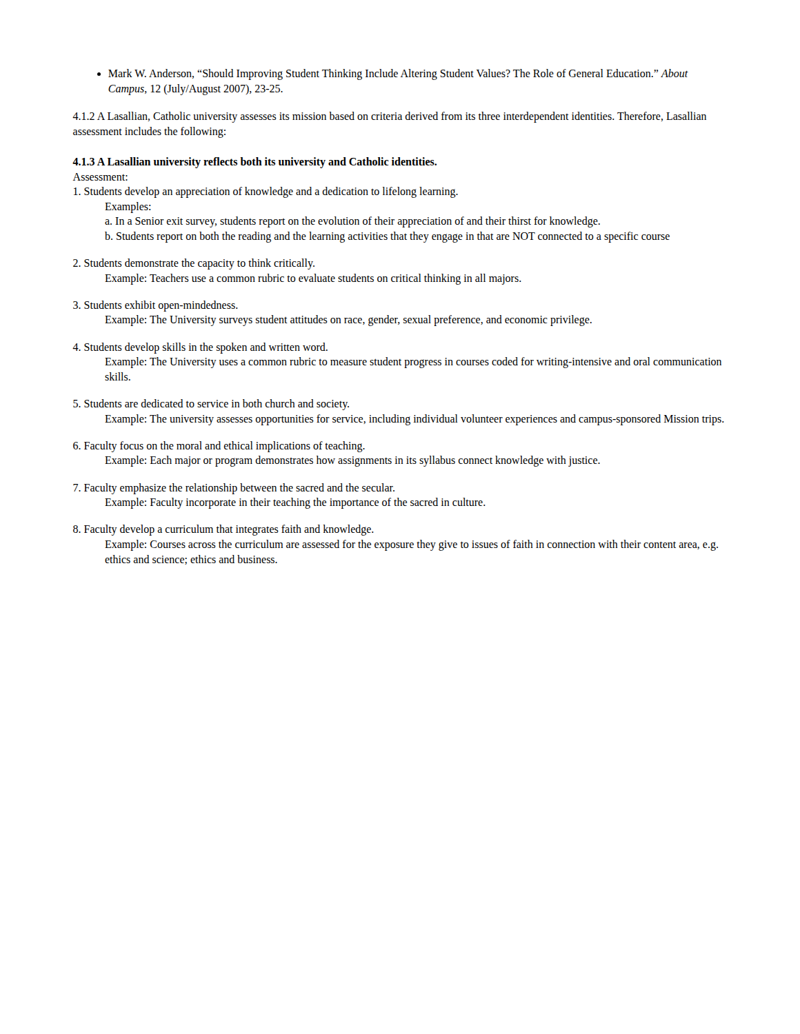Mark W. Anderson, “Should Improving Student Thinking Include Altering Student Values? The Role of General Education.” About Campus, 12 (July/August 2007), 23-25.
4.1.2 A Lasallian, Catholic university assesses its mission based on criteria derived from its three interdependent identities. Therefore, Lasallian assessment includes the following:
4.1.3 A Lasallian university reflects both its university and Catholic identities.
Assessment:
1. Students develop an appreciation of knowledge and a dedication to lifelong learning.
Examples:
a. In a Senior exit survey, students report on the evolution of their appreciation of and their thirst for knowledge.
b. Students report on both the reading and the learning activities that they engage in that are NOT connected to a specific course
2. Students demonstrate the capacity to think critically.
Example: Teachers use a common rubric to evaluate students on critical thinking in all majors.
3. Students exhibit open-mindedness.
Example: The University surveys student attitudes on race, gender, sexual preference, and economic privilege.
4. Students develop skills in the spoken and written word.
Example: The University uses a common rubric to measure student progress in courses coded for writing-intensive and oral communication skills.
5. Students are dedicated to service in both church and society.
Example: The university assesses opportunities for service, including individual volunteer experiences and campus-sponsored Mission trips.
6. Faculty focus on the moral and ethical implications of teaching.
Example: Each major or program demonstrates how assignments in its syllabus connect knowledge with justice.
7. Faculty emphasize the relationship between the sacred and the secular.
Example: Faculty incorporate in their teaching the importance of the sacred in culture.
8. Faculty develop a curriculum that integrates faith and knowledge.
Example: Courses across the curriculum are assessed for the exposure they give to issues of faith in connection with their content area, e.g. ethics and science; ethics and business.